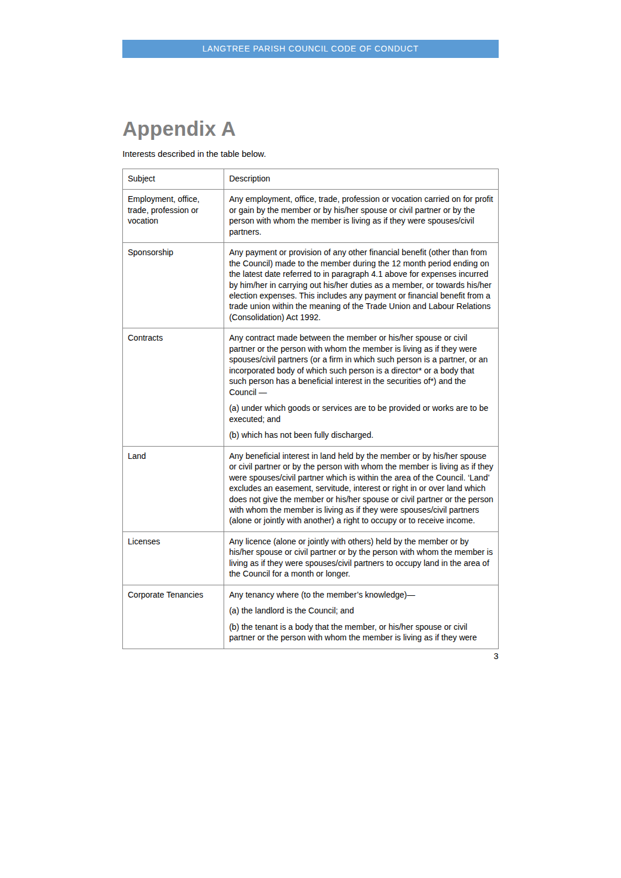Langtree Parish Council Code of Conduct
Appendix A
Interests described in the table below.
| Subject | Description |
| --- | --- |
| Employment, office, trade, profession or vocation | Any employment, office, trade, profession or vocation carried on for profit or gain by the member or by his/her spouse or civil partner or by the person with whom the member is living as if they were spouses/civil partners. |
| Sponsorship | Any payment or provision of any other financial benefit (other than from the Council) made to the member during the 12 month period ending on the latest date referred to in paragraph 4.1 above for expenses incurred by him/her in carrying out his/her duties as a member, or towards his/her election expenses. This includes any payment or financial benefit from a trade union within the meaning of the Trade Union and Labour Relations (Consolidation) Act 1992. |
| Contracts | Any contract made between the member or his/her spouse or civil partner or the person with whom the member is living as if they were spouses/civil partners (or a firm in which such person is a partner, or an incorporated body of which such person is a director* or a body that such person has a beneficial interest in the securities of*) and the Council — (a) under which goods or services are to be provided or works are to be executed; and (b) which has not been fully discharged. |
| Land | Any beneficial interest in land held by the member or by his/her spouse or civil partner or by the person with whom the member is living as if they were spouses/civil partner which is within the area of the Council. ‘Land’ excludes an easement, servitude, interest or right in or over land which does not give the member or his/her spouse or civil partner or the person with whom the member is living as if they were spouses/civil partners (alone or jointly with another) a right to occupy or to receive income. |
| Licenses | Any licence (alone or jointly with others) held by the member or by his/her spouse or civil partner or by the person with whom the member is living as if they were spouses/civil partners to occupy land in the area of the Council for a month or longer. |
| Corporate Tenancies | Any tenancy where (to the member’s knowledge)— (a) the landlord is the Council; and (b) the tenant is a body that the member, or his/her spouse or civil partner or the person with whom the member is living as if they were |
3